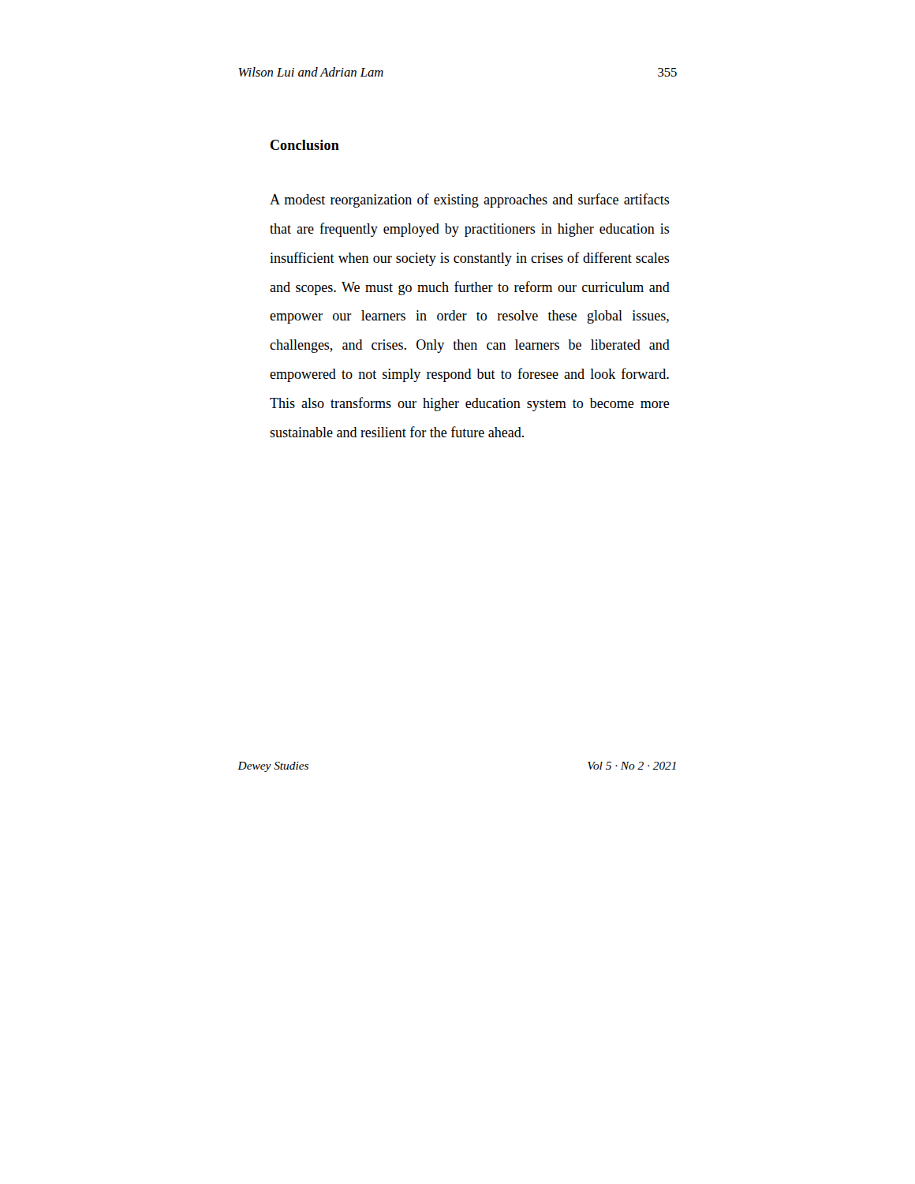Wilson Lui and Adrian Lam 355
Conclusion
A modest reorganization of existing approaches and surface artifacts that are frequently employed by practitioners in higher education is insufficient when our society is constantly in crises of different scales and scopes. We must go much further to reform our curriculum and empower our learners in order to resolve these global issues, challenges, and crises. Only then can learners be liberated and empowered to not simply respond but to foresee and look forward. This also transforms our higher education system to become more sustainable and resilient for the future ahead.
Dewey Studies Vol 5 · No 2 · 2021